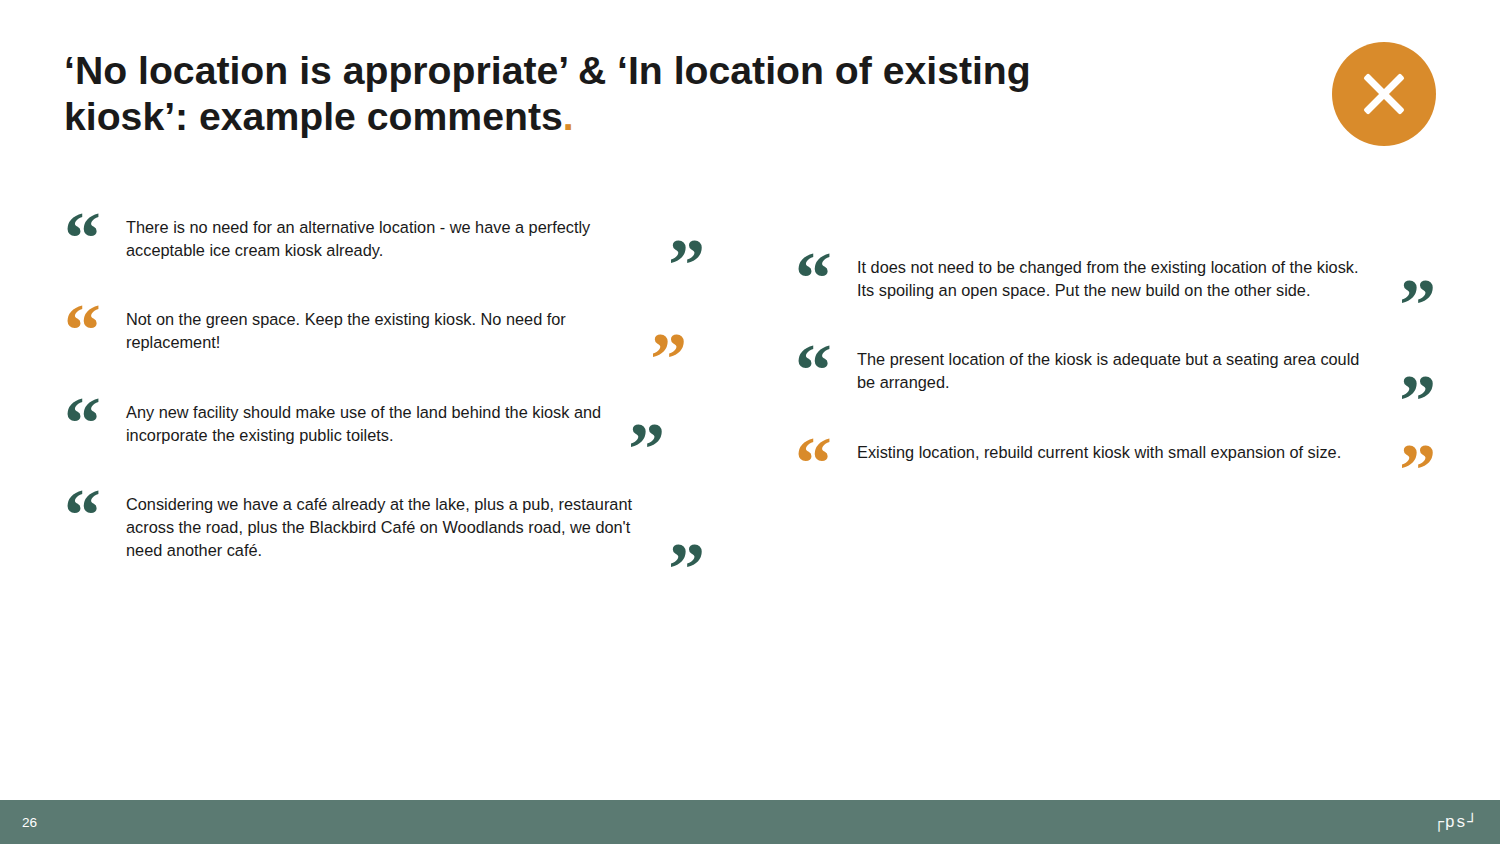‘No location is appropriate’ & ‘In location of existing kiosk’: example comments.
There is no need for an alternative location - we have a perfectly acceptable ice cream kiosk already.
Not on the green space. Keep the existing kiosk. No need for replacement!
Any new facility should make use of the land behind the kiosk and incorporate the existing public toilets.
Considering we have a café already at the lake, plus a pub, restaurant across the road, plus the Blackbird Café on Woodlands road, we don't need another café.
It does not need to be changed from the existing location of the kiosk. Its spoiling an open space. Put the new build on the other side.
The present location of the kiosk is adequate but a seating area could be arranged.
Existing location, rebuild current kiosk with small expansion of size.
26 ┌ps┘